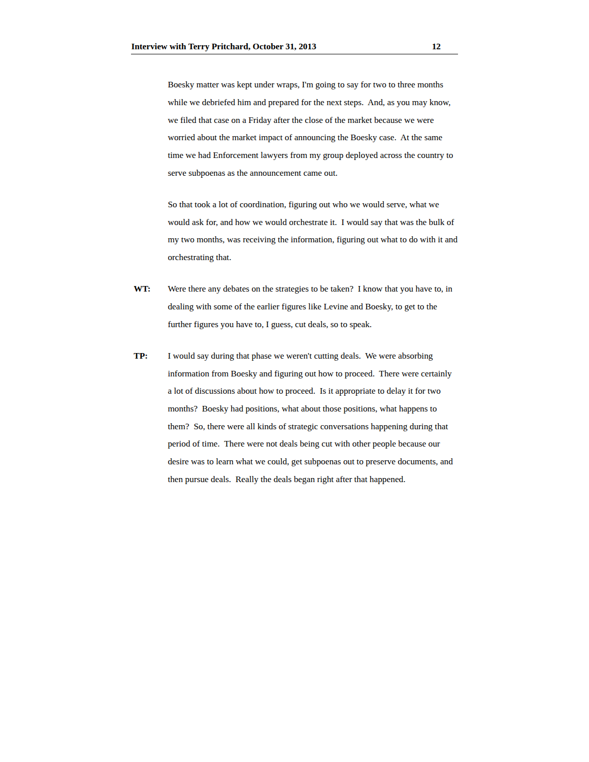Interview with Terry Pritchard, October 31, 2013 12
Boesky matter was kept under wraps, I'm going to say for two to three months while we debriefed him and prepared for the next steps. And, as you may know, we filed that case on a Friday after the close of the market because we were worried about the market impact of announcing the Boesky case. At the same time we had Enforcement lawyers from my group deployed across the country to serve subpoenas as the announcement came out.
So that took a lot of coordination, figuring out who we would serve, what we would ask for, and how we would orchestrate it. I would say that was the bulk of my two months, was receiving the information, figuring out what to do with it and orchestrating that.
WT:
Were there any debates on the strategies to be taken? I know that you have to, in dealing with some of the earlier figures like Levine and Boesky, to get to the further figures you have to, I guess, cut deals, so to speak.
TP:
I would say during that phase we weren't cutting deals. We were absorbing information from Boesky and figuring out how to proceed. There were certainly a lot of discussions about how to proceed. Is it appropriate to delay it for two months? Boesky had positions, what about those positions, what happens to them? So, there were all kinds of strategic conversations happening during that period of time. There were not deals being cut with other people because our desire was to learn what we could, get subpoenas out to preserve documents, and then pursue deals. Really the deals began right after that happened.